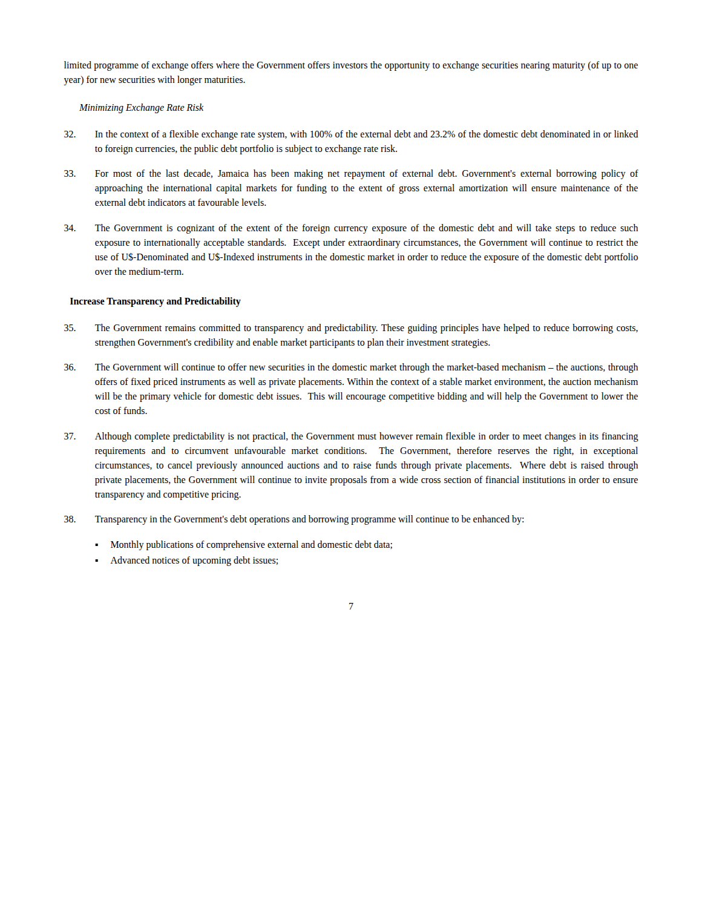limited programme of exchange offers where the Government offers investors the opportunity to exchange securities nearing maturity (of up to one year) for new securities with longer maturities.
Minimizing Exchange Rate Risk
32.
In the context of a flexible exchange rate system, with 100% of the external debt and 23.2% of the domestic debt denominated in or linked to foreign currencies, the public debt portfolio is subject to exchange rate risk.
33.
For most of the last decade, Jamaica has been making net repayment of external debt. Government's external borrowing policy of approaching the international capital markets for funding to the extent of gross external amortization will ensure maintenance of the external debt indicators at favourable levels.
34.
The Government is cognizant of the extent of the foreign currency exposure of the domestic debt and will take steps to reduce such exposure to internationally acceptable standards. Except under extraordinary circumstances, the Government will continue to restrict the use of U$-Denominated and U$-Indexed instruments in the domestic market in order to reduce the exposure of the domestic debt portfolio over the medium-term.
Increase Transparency and Predictability
35.
The Government remains committed to transparency and predictability. These guiding principles have helped to reduce borrowing costs, strengthen Government's credibility and enable market participants to plan their investment strategies.
36.
The Government will continue to offer new securities in the domestic market through the market-based mechanism – the auctions, through offers of fixed priced instruments as well as private placements. Within the context of a stable market environment, the auction mechanism will be the primary vehicle for domestic debt issues. This will encourage competitive bidding and will help the Government to lower the cost of funds.
37.
Although complete predictability is not practical, the Government must however remain flexible in order to meet changes in its financing requirements and to circumvent unfavourable market conditions. The Government, therefore reserves the right, in exceptional circumstances, to cancel previously announced auctions and to raise funds through private placements. Where debt is raised through private placements, the Government will continue to invite proposals from a wide cross section of financial institutions in order to ensure transparency and competitive pricing.
38.
Transparency in the Government's debt operations and borrowing programme will continue to be enhanced by:
Monthly publications of comprehensive external and domestic debt data;
Advanced notices of upcoming debt issues;
7